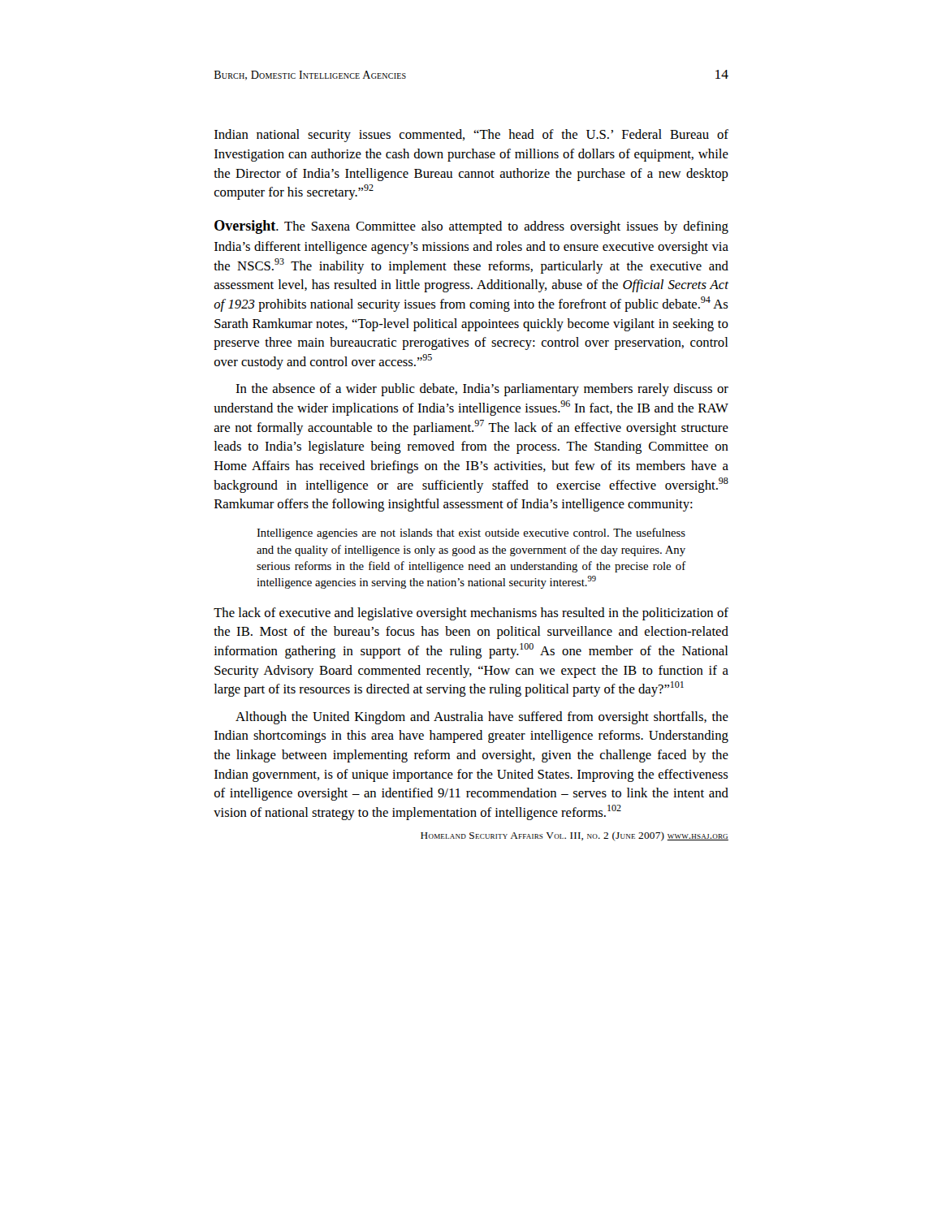Burch, Domestic Intelligence Agencies
14
Indian national security issues commented, “The head of the U.S.’ Federal Bureau of Investigation can authorize the cash down purchase of millions of dollars of equipment, while the Director of India’s Intelligence Bureau cannot authorize the purchase of a new desktop computer for his secretary.”92
Oversight. The Saxena Committee also attempted to address oversight issues by defining India’s different intelligence agency’s missions and roles and to ensure executive oversight via the NSCS.93 The inability to implement these reforms, particularly at the executive and assessment level, has resulted in little progress. Additionally, abuse of the Official Secrets Act of 1923 prohibits national security issues from coming into the forefront of public debate.94 As Sarath Ramkumar notes, “Top-level political appointees quickly become vigilant in seeking to preserve three main bureaucratic prerogatives of secrecy: control over preservation, control over custody and control over access.”95
In the absence of a wider public debate, India’s parliamentary members rarely discuss or understand the wider implications of India’s intelligence issues.96 In fact, the IB and the RAW are not formally accountable to the parliament.97 The lack of an effective oversight structure leads to India’s legislature being removed from the process. The Standing Committee on Home Affairs has received briefings on the IB’s activities, but few of its members have a background in intelligence or are sufficiently staffed to exercise effective oversight.98 Ramkumar offers the following insightful assessment of India’s intelligence community:
Intelligence agencies are not islands that exist outside executive control. The usefulness and the quality of intelligence is only as good as the government of the day requires. Any serious reforms in the field of intelligence need an understanding of the precise role of intelligence agencies in serving the nation’s national security interest.99
The lack of executive and legislative oversight mechanisms has resulted in the politicization of the IB. Most of the bureau’s focus has been on political surveillance and election-related information gathering in support of the ruling party.100 As one member of the National Security Advisory Board commented recently, “How can we expect the IB to function if a large part of its resources is directed at serving the ruling political party of the day?”101
Although the United Kingdom and Australia have suffered from oversight shortfalls, the Indian shortcomings in this area have hampered greater intelligence reforms. Understanding the linkage between implementing reform and oversight, given the challenge faced by the Indian government, is of unique importance for the United States. Improving the effectiveness of intelligence oversight – an identified 9/11 recommendation – serves to link the intent and vision of national strategy to the implementation of intelligence reforms.102
Homeland Security Affairs Vol. III, no. 2 (June 2007) www.hsaj.org